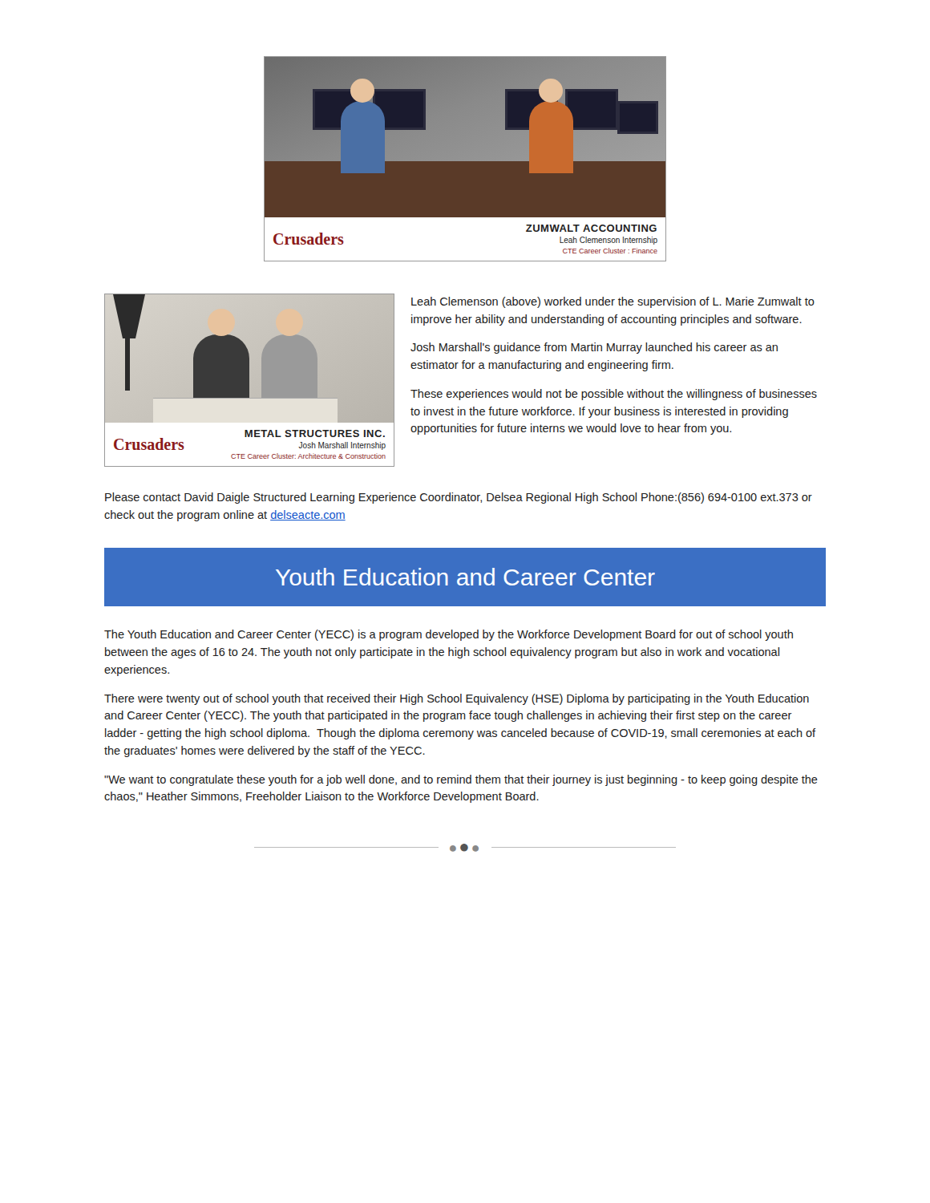Crusaders ZUMWALT ACCOUNTING
Leah Clemenson Internship
CTE Career Cluster : Finance
Crusaders METAL STRUCTURES INC.
Josh Marshall Internship
CTE Career Cluster: Architecture & Construction
Leah Clemenson (above) worked under the supervision of L. Marie Zumwalt to improve her ability and understanding of accounting principles and software.
Josh Marshall's guidance from Martin Murray launched his career as an estimator for a manufacturing and engineering firm.
These experiences would not be possible without the willingness of businesses to invest in the future workforce. If your business is interested in providing opportunities for future interns we would love to hear from you.
Please contact David Daigle Structured Learning Experience Coordinator, Delsea Regional High School Phone:(856) 694-0100 ext.373 or check out the program online at delseacte.com
Youth Education and Career Center
The Youth Education and Career Center (YECC) is a program developed by the Workforce Development Board for out of school youth between the ages of 16 to 24. The youth not only participate in the high school equivalency program but also in work and vocational experiences.
There were twenty out of school youth that received their High School Equivalency (HSE) Diploma by participating in the Youth Education and Career Center (YECC). The youth that participated in the program face tough challenges in achieving their first step on the career ladder - getting the high school diploma. Though the diploma ceremony was canceled because of COVID-19, small ceremonies at each of the graduates' homes were delivered by the staff of the YECC.
"We want to congratulate these youth for a job well done, and to remind them that their journey is just beginning - to keep going despite the chaos," Heather Simmons, Freeholder Liaison to the Workforce Development Board.
●●●